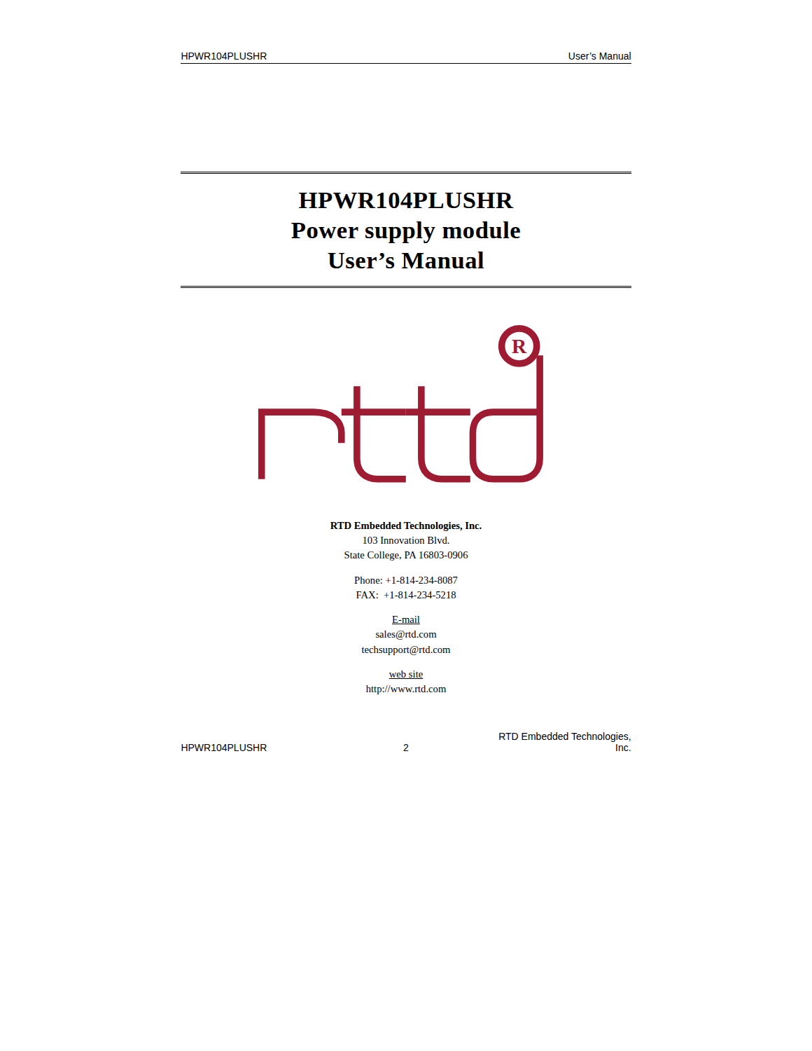HPWR104PLUSHR
User’s Manual
HPWR104PLUSHR Power supply module User’s Manual
R
RTD Embedded Technologies, Inc.
103 Innovation Blvd.
State College, PA 16803-0906
Phone: +1-814-234-8087
FAX: +1-814-234-5218
E-mail
sales@rtd.com
techsupport@rtd.com
web site
http://www.rtd.com
HPWR104PLUSHR
2
RTD Embedded Technologies, Inc.